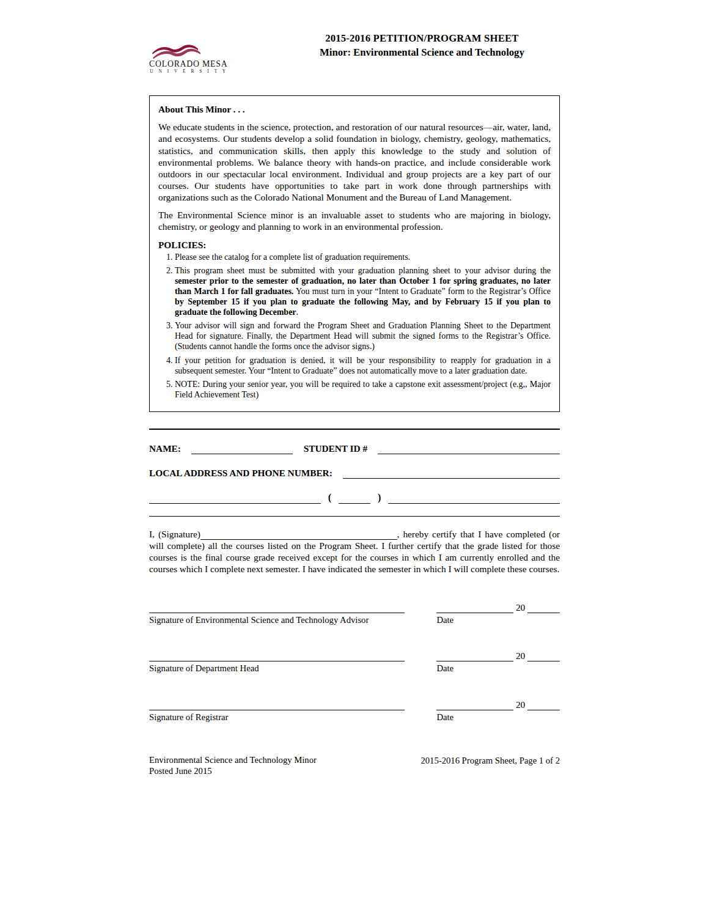COLORADO MESA U N I V E R S I T Y
2015-2016 PETITION/PROGRAM SHEET
Minor: Environmental Science and Technology
About This Minor . . .
We educate students in the science, protection, and restoration of our natural resources—air, water, land, and ecosystems. Our students develop a solid foundation in biology, chemistry, geology, mathematics, statistics, and communication skills, then apply this knowledge to the study and solution of environmental problems. We balance theory with hands-on practice, and include considerable work outdoors in our spectacular local environment. Individual and group projects are a key part of our courses. Our students have opportunities to take part in work done through partnerships with organizations such as the Colorado National Monument and the Bureau of Land Management.
The Environmental Science minor is an invaluable asset to students who are majoring in biology, chemistry, or geology and planning to work in an environmental profession.
POLICIES:
Please see the catalog for a complete list of graduation requirements.
This program sheet must be submitted with your graduation planning sheet to your advisor during the semester prior to the semester of graduation, no later than October 1 for spring graduates, no later than March 1 for fall graduates. You must turn in your “Intent to Graduate” form to the Registrar’s Office by September 15 if you plan to graduate the following May, and by February 15 if you plan to graduate the following December.
Your advisor will sign and forward the Program Sheet and Graduation Planning Sheet to the Department Head for signature. Finally, the Department Head will submit the signed forms to the Registrar’s Office. (Students cannot handle the forms once the advisor signs.)
If your petition for graduation is denied, it will be your responsibility to reapply for graduation in a subsequent semester. Your “Intent to Graduate” does not automatically move to a later graduation date.
NOTE: During your senior year, you will be required to take a capstone exit assessment/project (e.g,, Major Field Achievement Test)
NAME: STUDENT ID #
LOCAL ADDRESS AND PHONE NUMBER:
( )
I, (Signature) , hereby certify that I have completed (or will complete) all the courses listed on the Program Sheet. I further certify that the grade listed for those courses is the final course grade received except for the courses in which I am currently enrolled and the courses which I complete next semester. I have indicated the semester in which I will complete these courses.
20
Signature of Environmental Science and Technology Advisor
Date
20
Signature of Department Head
Date
20
Signature of Registrar
Date
Environmental Science and Technology Minor
Posted June 2015
2015-2016 Program Sheet, Page 1 of 2